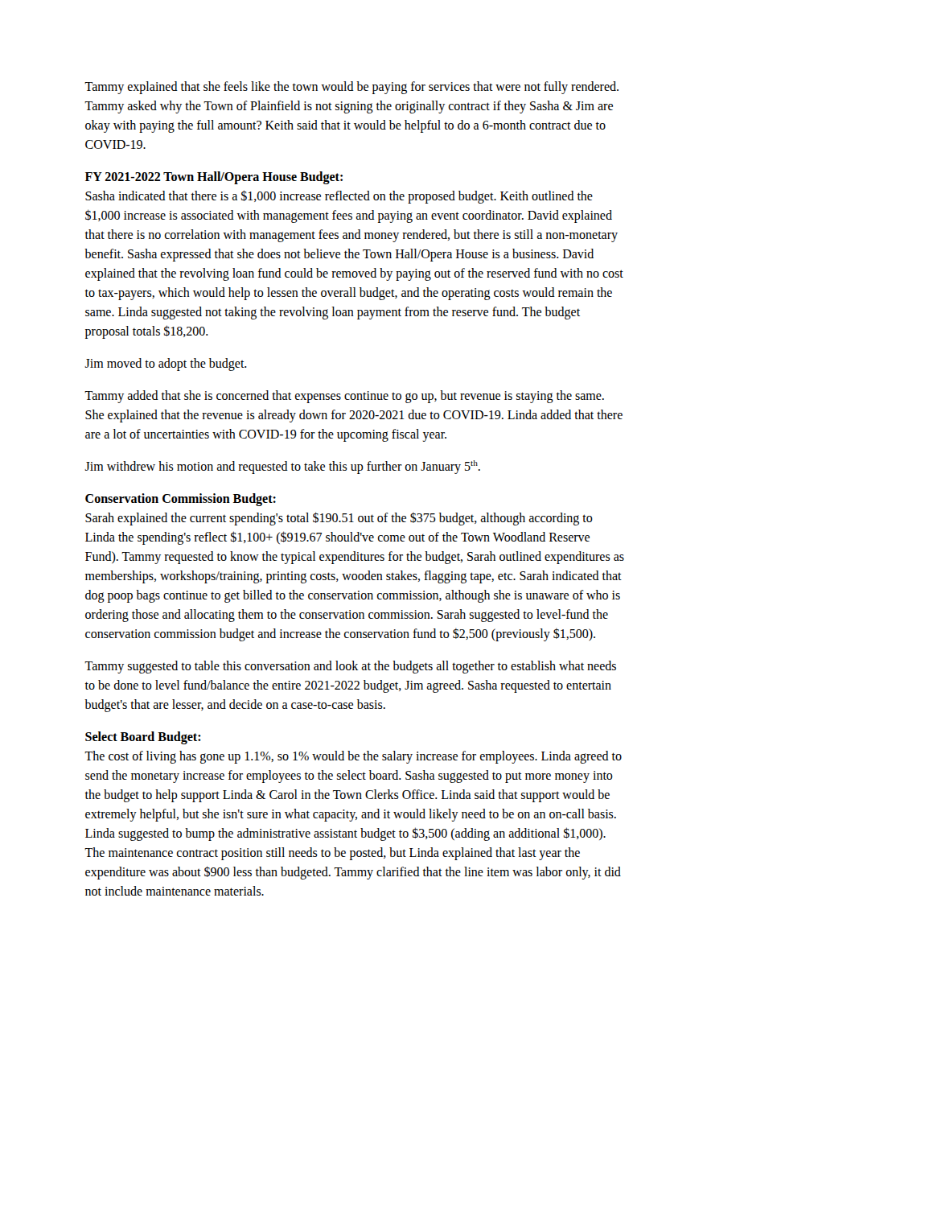Tammy explained that she feels like the town would be paying for services that were not fully rendered. Tammy asked why the Town of Plainfield is not signing the originally contract if they Sasha & Jim are okay with paying the full amount? Keith said that it would be helpful to do a 6-month contract due to COVID-19.
FY 2021-2022 Town Hall/Opera House Budget:
Sasha indicated that there is a $1,000 increase reflected on the proposed budget. Keith outlined the $1,000 increase is associated with management fees and paying an event coordinator. David explained that there is no correlation with management fees and money rendered, but there is still a non-monetary benefit. Sasha expressed that she does not believe the Town Hall/Opera House is a business. David explained that the revolving loan fund could be removed by paying out of the reserved fund with no cost to tax-payers, which would help to lessen the overall budget, and the operating costs would remain the same. Linda suggested not taking the revolving loan payment from the reserve fund. The budget proposal totals $18,200.
Jim moved to adopt the budget.
Tammy added that she is concerned that expenses continue to go up, but revenue is staying the same. She explained that the revenue is already down for 2020-2021 due to COVID-19. Linda added that there are a lot of uncertainties with COVID-19 for the upcoming fiscal year.
Jim withdrew his motion and requested to take this up further on January 5th.
Conservation Commission Budget:
Sarah explained the current spending's total $190.51 out of the $375 budget, although according to Linda the spending's reflect $1,100+ ($919.67 should've come out of the Town Woodland Reserve Fund). Tammy requested to know the typical expenditures for the budget, Sarah outlined expenditures as memberships, workshops/training, printing costs, wooden stakes, flagging tape, etc. Sarah indicated that dog poop bags continue to get billed to the conservation commission, although she is unaware of who is ordering those and allocating them to the conservation commission. Sarah suggested to level-fund the conservation commission budget and increase the conservation fund to $2,500 (previously $1,500).
Tammy suggested to table this conversation and look at the budgets all together to establish what needs to be done to level fund/balance the entire 2021-2022 budget, Jim agreed. Sasha requested to entertain budget's that are lesser, and decide on a case-to-case basis.
Select Board Budget:
The cost of living has gone up 1.1%, so 1% would be the salary increase for employees. Linda agreed to send the monetary increase for employees to the select board. Sasha suggested to put more money into the budget to help support Linda & Carol in the Town Clerks Office. Linda said that support would be extremely helpful, but she isn't sure in what capacity, and it would likely need to be on an on-call basis. Linda suggested to bump the administrative assistant budget to $3,500 (adding an additional $1,000). The maintenance contract position still needs to be posted, but Linda explained that last year the expenditure was about $900 less than budgeted. Tammy clarified that the line item was labor only, it did not include maintenance materials.